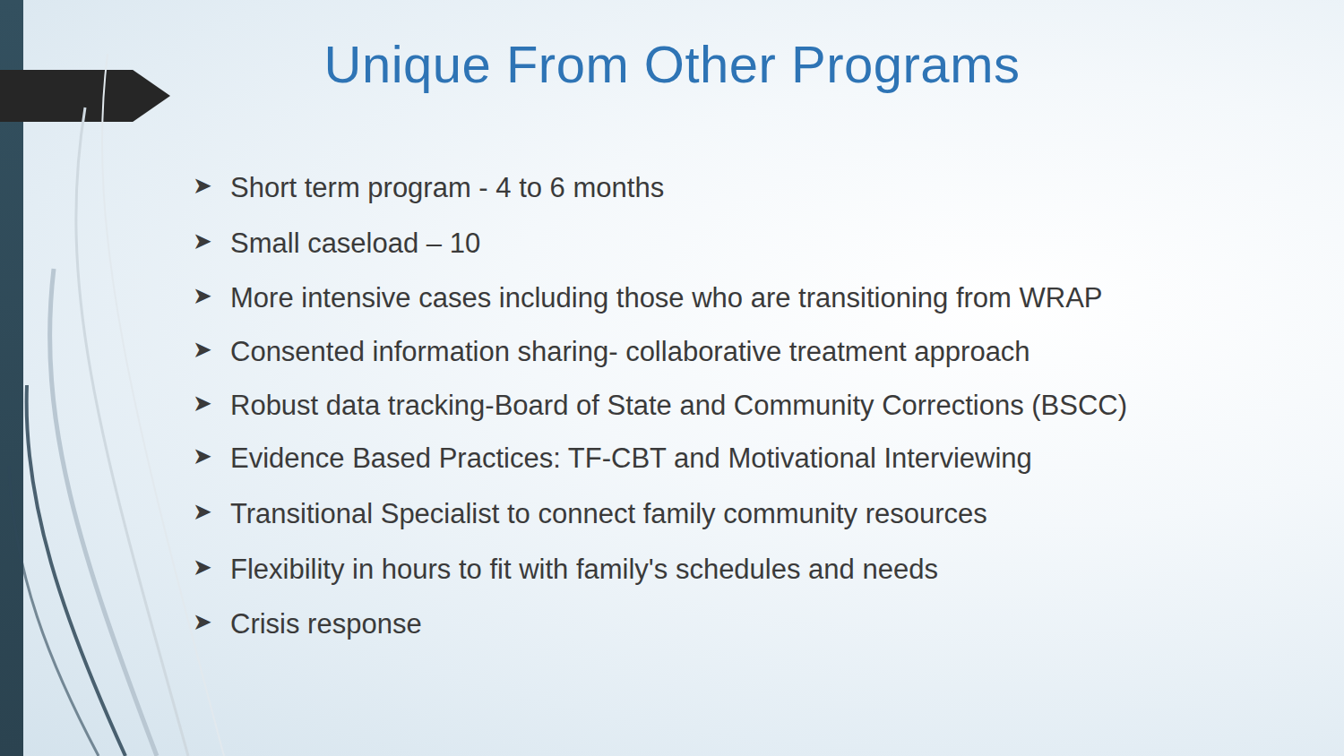Unique From Other Programs
Short term program - 4 to 6 months
Small caseload – 10
More intensive cases including those who are transitioning from WRAP
Consented information sharing- collaborative treatment approach
Robust data tracking-Board of State and Community Corrections (BSCC)
Evidence Based Practices: TF-CBT and Motivational Interviewing
Transitional Specialist to connect family community resources
Flexibility in hours to fit with family's schedules and needs
Crisis response